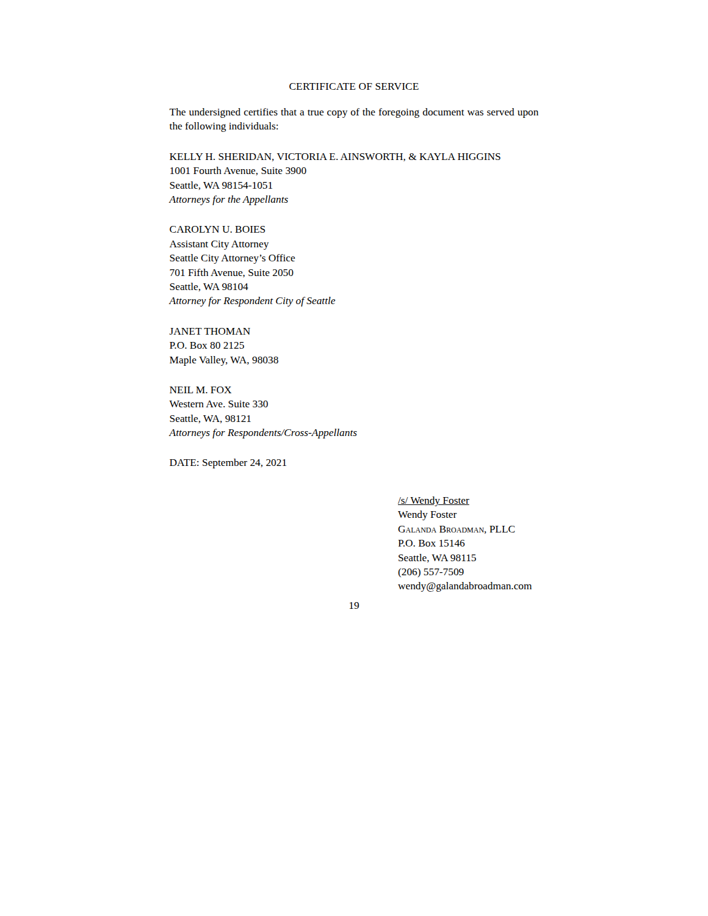CERTIFICATE OF SERVICE
The undersigned certifies that a true copy of the foregoing document was served upon the following individuals:
KELLY H. SHERIDAN, VICTORIA E. AINSWORTH, & KAYLA HIGGINS
1001 Fourth Avenue, Suite 3900
Seattle, WA 98154-1051
Attorneys for the Appellants
CAROLYN U. BOIES
Assistant City Attorney
Seattle City Attorney’s Office
701 Fifth Avenue, Suite 2050
Seattle, WA 98104
Attorney for Respondent City of Seattle
JANET THOMAN
P.O. Box 80 2125
Maple Valley, WA, 98038
NEIL M. FOX
Western Ave. Suite 330
Seattle, WA, 98121
Attorneys for Respondents/Cross-Appellants
DATE: September 24, 2021
/s/ Wendy Foster
Wendy Foster
Galanda Broadman, PLLC
P.O. Box 15146
Seattle, WA 98115
(206) 557-7509
wendy@galandabroadman.com
19